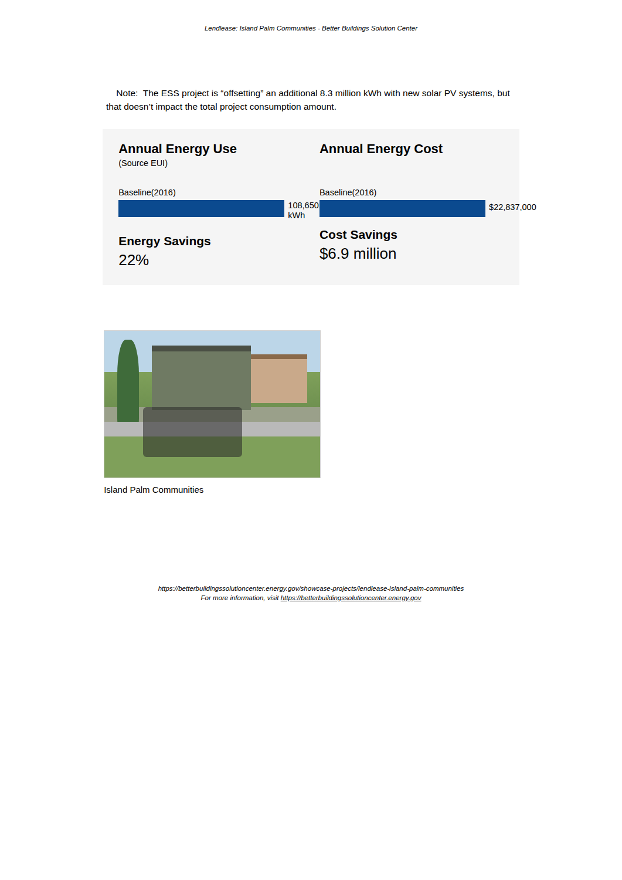Lendlease: Island Palm Communities - Better Buildings Solution Center
Note: The ESS project is “offsetting” an additional 8.3 million kWh with new solar PV systems, but that doesn’t impact the total project consumption amount.
Annual Energy Use
(Source EUI)
Baseline(2016)
108,650,000 kWh
Energy Savings
22%
Annual Energy Cost
Baseline(2016)
$22,837,000
Cost Savings
$6.9 million
Island Palm Communities
https://betterbuildingssolutioncenter.energy.gov/showcase-projects/lendlease-island-palm-communities
For more information, visit https://betterbuildingssolutioncenter.energy.gov